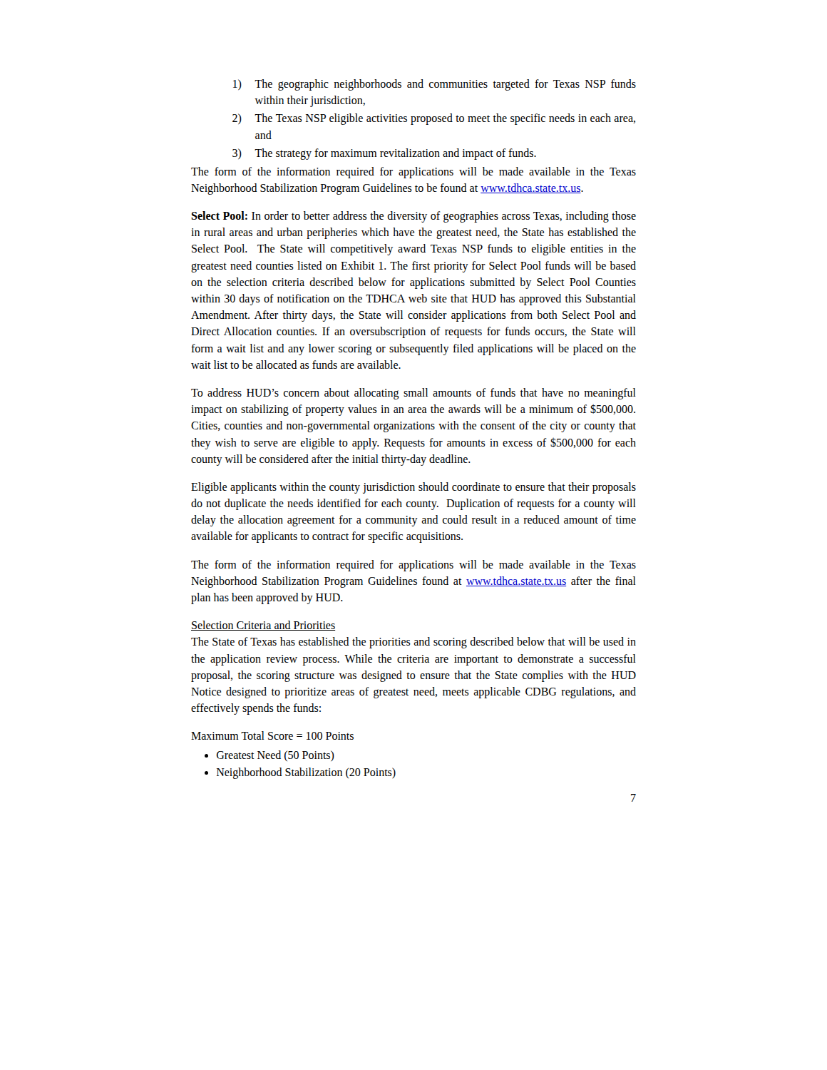1) The geographic neighborhoods and communities targeted for Texas NSP funds within their jurisdiction,
2) The Texas NSP eligible activities proposed to meet the specific needs in each area, and
3) The strategy for maximum revitalization and impact of funds.
The form of the information required for applications will be made available in the Texas Neighborhood Stabilization Program Guidelines to be found at www.tdhca.state.tx.us.
Select Pool: In order to better address the diversity of geographies across Texas, including those in rural areas and urban peripheries which have the greatest need, the State has established the Select Pool. The State will competitively award Texas NSP funds to eligible entities in the greatest need counties listed on Exhibit 1. The first priority for Select Pool funds will be based on the selection criteria described below for applications submitted by Select Pool Counties within 30 days of notification on the TDHCA web site that HUD has approved this Substantial Amendment. After thirty days, the State will consider applications from both Select Pool and Direct Allocation counties. If an oversubscription of requests for funds occurs, the State will form a wait list and any lower scoring or subsequently filed applications will be placed on the wait list to be allocated as funds are available.
To address HUD’s concern about allocating small amounts of funds that have no meaningful impact on stabilizing of property values in an area the awards will be a minimum of $500,000. Cities, counties and non-governmental organizations with the consent of the city or county that they wish to serve are eligible to apply. Requests for amounts in excess of $500,000 for each county will be considered after the initial thirty-day deadline.
Eligible applicants within the county jurisdiction should coordinate to ensure that their proposals do not duplicate the needs identified for each county. Duplication of requests for a county will delay the allocation agreement for a community and could result in a reduced amount of time available for applicants to contract for specific acquisitions.
The form of the information required for applications will be made available in the Texas Neighborhood Stabilization Program Guidelines found at www.tdhca.state.tx.us after the final plan has been approved by HUD.
Selection Criteria and Priorities
The State of Texas has established the priorities and scoring described below that will be used in the application review process. While the criteria are important to demonstrate a successful proposal, the scoring structure was designed to ensure that the State complies with the HUD Notice designed to prioritize areas of greatest need, meets applicable CDBG regulations, and effectively spends the funds:
Maximum Total Score = 100 Points
Greatest Need (50 Points)
Neighborhood Stabilization (20 Points)
7